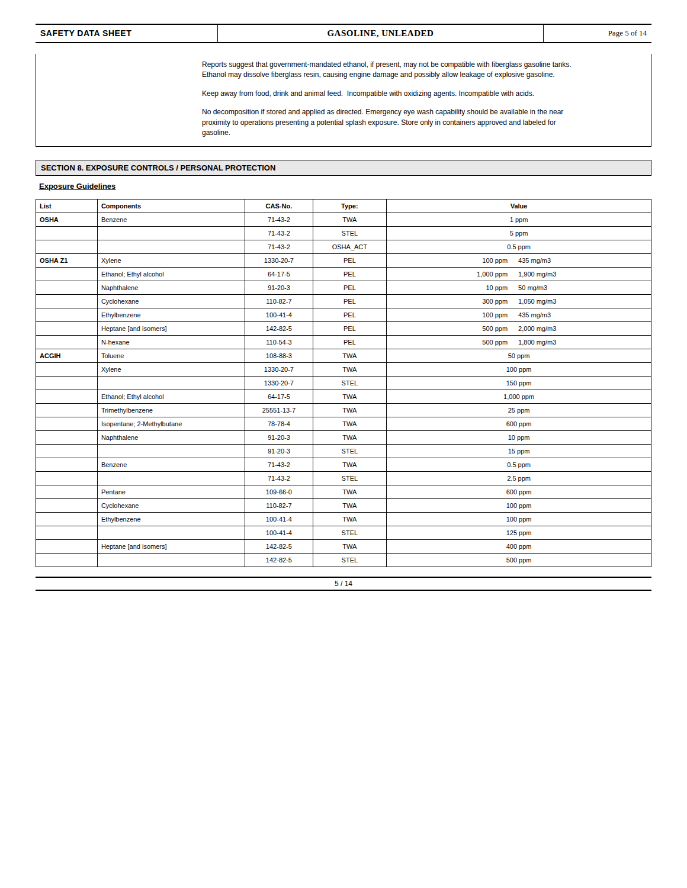SAFETY DATA SHEET
GASOLINE, UNLEADED
Page 5 of 14
Reports suggest that government-mandated ethanol, if present, may not be compatible with fiberglass gasoline tanks. Ethanol may dissolve fiberglass resin, causing engine damage and possibly allow leakage of explosive gasoline.
Keep away from food, drink and animal feed. Incompatible with oxidizing agents. Incompatible with acids.
No decomposition if stored and applied as directed. Emergency eye wash capability should be available in the near proximity to operations presenting a potential splash exposure. Store only in containers approved and labeled for gasoline.
SECTION 8. EXPOSURE CONTROLS / PERSONAL PROTECTION
Exposure Guidelines
| List | Components | CAS-No. | Type: | Value |
| --- | --- | --- | --- | --- |
| OSHA | Benzene | 71-43-2 | TWA | 1 ppm |
| | | 71-43-2 | STEL | 5 ppm |
| | | 71-43-2 | OSHA_ACT | 0.5 ppm |
| OSHA Z1 | Xylene | 1330-20-7 | PEL | 100 ppm 435 mg/m3 |
| | Ethanol; Ethyl alcohol | 64-17-5 | PEL | 1,000 ppm 1,900 mg/m3 |
| | Naphthalene | 91-20-3 | PEL | 10 ppm 50 mg/m3 |
| | Cyclohexane | 110-82-7 | PEL | 300 ppm 1,050 mg/m3 |
| | Ethylbenzene | 100-41-4 | PEL | 100 ppm 435 mg/m3 |
| | Heptane [and isomers] | 142-82-5 | PEL | 500 ppm 2,000 mg/m3 |
| | N-hexane | 110-54-3 | PEL | 500 ppm 1,800 mg/m3 |
| ACGIH | Toluene | 108-88-3 | TWA | 50 ppm |
| | Xylene | 1330-20-7 | TWA | 100 ppm |
| | | 1330-20-7 | STEL | 150 ppm |
| | Ethanol; Ethyl alcohol | 64-17-5 | TWA | 1,000 ppm |
| | Trimethylbenzene | 25551-13-7 | TWA | 25 ppm |
| | Isopentane; 2-Methylbutane | 78-78-4 | TWA | 600 ppm |
| | Naphthalene | 91-20-3 | TWA | 10 ppm |
| | | 91-20-3 | STEL | 15 ppm |
| | Benzene | 71-43-2 | TWA | 0.5 ppm |
| | | 71-43-2 | STEL | 2.5 ppm |
| | Pentane | 109-66-0 | TWA | 600 ppm |
| | Cyclohexane | 110-82-7 | TWA | 100 ppm |
| | Ethylbenzene | 100-41-4 | TWA | 100 ppm |
| | | 100-41-4 | STEL | 125 ppm |
| | Heptane [and isomers] | 142-82-5 | TWA | 400 ppm |
| | | 142-82-5 | STEL | 500 ppm |
5 / 14